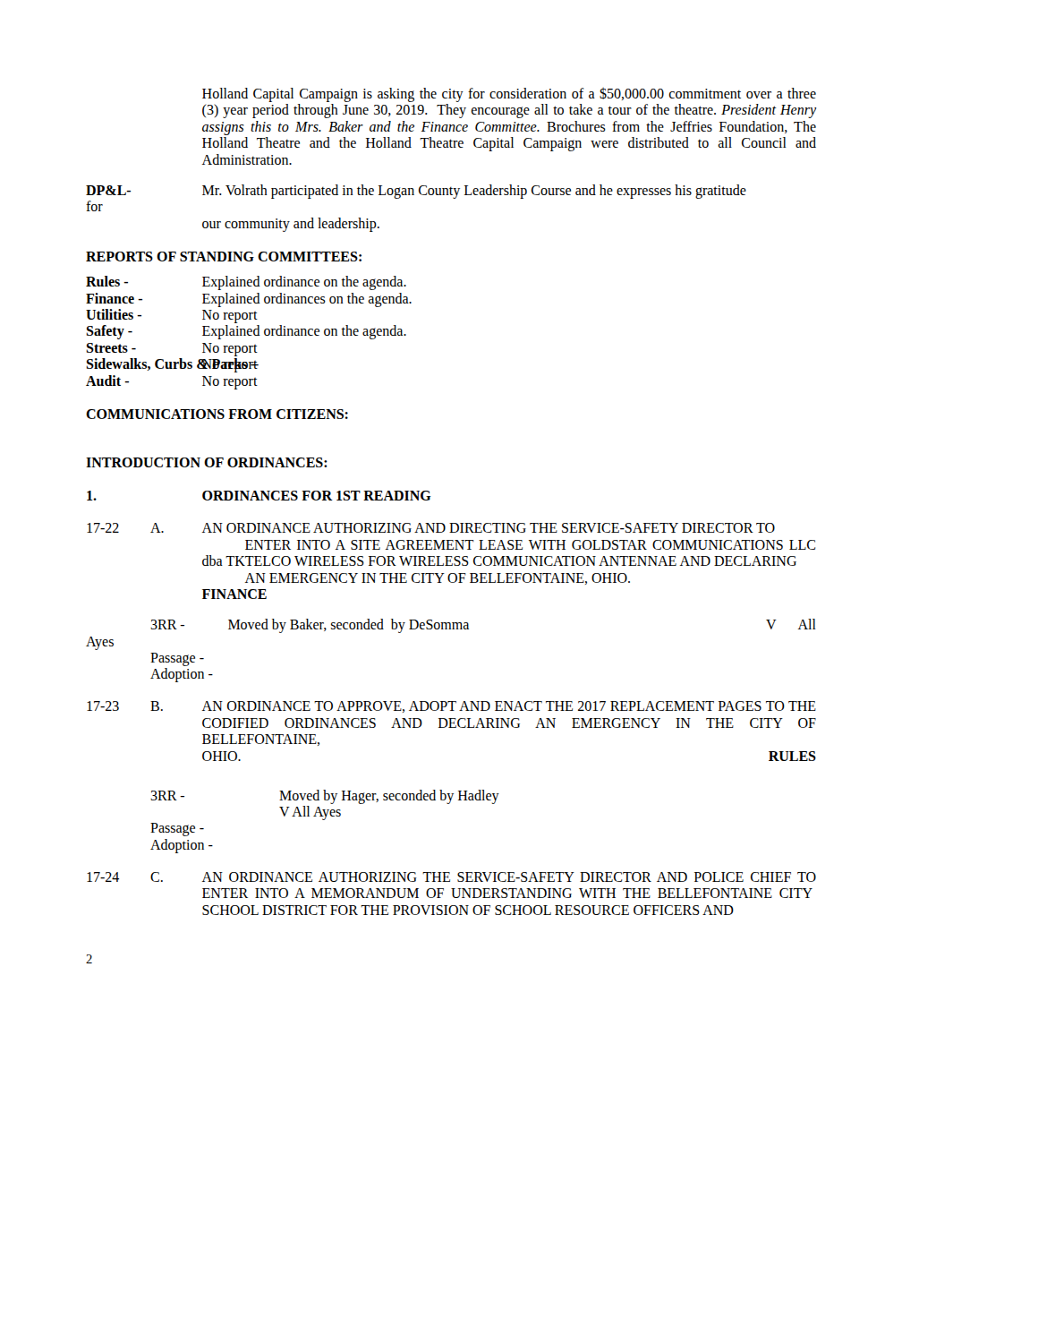Holland Capital Campaign is asking the city for consideration of a $50,000.00 commitment over a three (3) year period through June 30, 2019. They encourage all to take a tour of the theatre. President Henry assigns this to Mrs. Baker and the Finance Committee. Brochures from the Jeffries Foundation, The Holland Theatre and the Holland Theatre Capital Campaign were distributed to all Council and Administration.
DP&L-
Mr. Volrath participated in the Logan County Leadership Course and he expresses his gratitude
for
our community and leadership.
REPORTS OF STANDING COMMITTEES:
Rules -
Explained ordinance on the agenda.
Finance -
Explained ordinances on the agenda.
Utilities -
No report
Safety -
Explained ordinance on the agenda.
Streets -
No report
Sidewalks, Curbs & Parks –
No report
Audit -
No report
COMMUNICATIONS FROM CITIZENS:
INTRODUCTION OF ORDINANCES:
1.
ORDINANCES FOR 1ST READING
17-22
A.
AN ORDINANCE AUTHORIZING AND DIRECTING THE SERVICE-SAFETY DIRECTOR TO
ENTER INTO A SITE AGREEMENT LEASE WITH GOLDSTAR COMMUNICATIONS LLC dba TKTELCO WIRELESS FOR WIRELESS COMMUNICATION ANTENNAE AND DECLARING
AN EMERGENCY IN THE CITY OF BELLEFONTAINE, OHIO.
FINANCE
3RR -
Moved by Baker, seconded by DeSomma
V All
Ayes
Passage -
Adoption -
17-23
B.
AN ORDINANCE TO APPROVE, ADOPT AND ENACT THE 2017 REPLACEMENT PAGES TO THE CODIFIED ORDINANCES AND DECLARING AN EMERGENCY IN THE CITY OF BELLEFONTAINE,
OHIO.RULES
3RR -
Moved by Hager, seconded by Hadley
V All Ayes
Passage -
Adoption -
17-24
C.
AN ORDINANCE AUTHORIZING THE SERVICE-SAFETY DIRECTOR AND POLICE CHIEF TO ENTER INTO A MEMORANDUM OF UNDERSTANDING WITH THE BELLEFONTAINE CITY SCHOOL DISTRICT FOR THE PROVISION OF SCHOOL RESOURCE OFFICERS AND
2